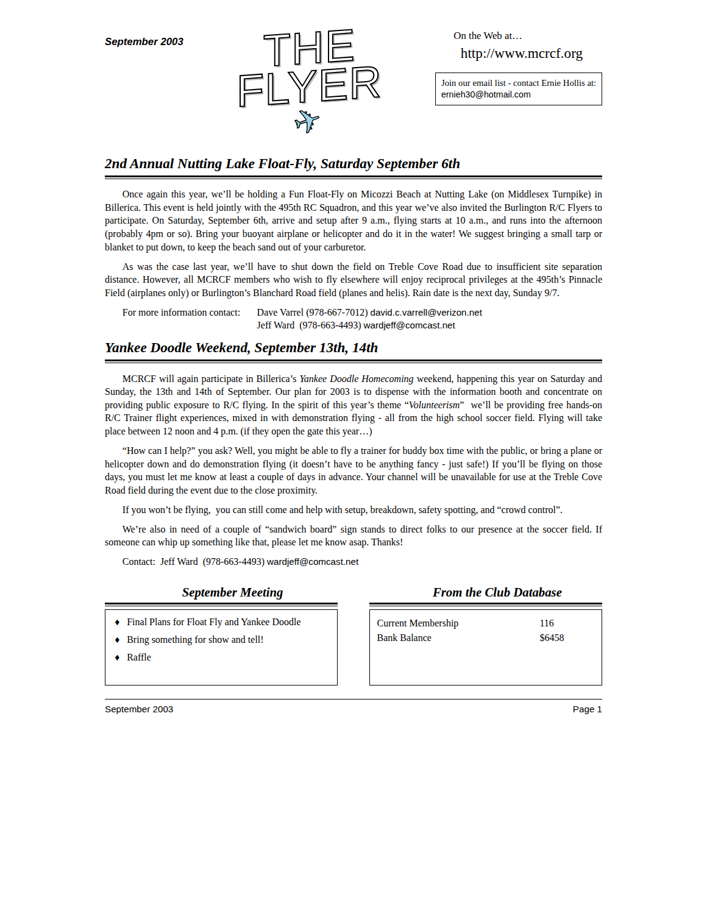September 2003
THE FLYER✈
On the Web at…
http://www.mcrcf.org
Join our email list - contact Ernie Hollis at:
ernieh30@hotmail.com
2nd Annual Nutting Lake Float-Fly, Saturday September 6th
Once again this year, we’ll be holding a Fun Float-Fly on Micozzi Beach at Nutting Lake (on Middlesex Turnpike) in Billerica. This event is held jointly with the 495th RC Squadron, and this year we’ve also invited the Burlington R/C Flyers to participate. On Saturday, September 6th, arrive and setup after 9 a.m., flying starts at 10 a.m., and runs into the afternoon (probably 4pm or so). Bring your buoyant airplane or helicopter and do it in the water! We suggest bringing a small tarp or blanket to put down, to keep the beach sand out of your carburetor.
As was the case last year, we’ll have to shut down the field on Treble Cove Road due to insufficient site separation distance. However, all MCRCF members who wish to fly elsewhere will enjoy reciprocal privileges at the 495th’s Pinnacle Field (airplanes only) or Burlington’s Blanchard Road field (planes and helis). Rain date is the next day, Sunday 9/7.
For more information contact: Dave Varrel (978-667-7012) david.c.varrell@verizon.net
Jeff Ward (978-663-4493) wardjeff@comcast.net
Yankee Doodle Weekend, September 13th, 14th
MCRCF will again participate in Billerica’s Yankee Doodle Homecoming weekend, happening this year on Saturday and Sunday, the 13th and 14th of September. Our plan for 2003 is to dispense with the information booth and concentrate on providing public exposure to R/C flying. In the spirit of this year’s theme “Volunteerism” we’ll be providing free hands-on R/C Trainer flight experiences, mixed in with demonstration flying - all from the high school soccer field. Flying will take place between 12 noon and 4 p.m. (if they open the gate this year…)
“How can I help?” you ask? Well, you might be able to fly a trainer for buddy box time with the public, or bring a plane or helicopter down and do demonstration flying (it doesn’t have to be anything fancy - just safe!) If you’ll be flying on those days, you must let me know at least a couple of days in advance. Your channel will be unavailable for use at the Treble Cove Road field during the event due to the close proximity.
If you won’t be flying, you can still come and help with setup, breakdown, safety spotting, and “crowd control”.
We’re also in need of a couple of “sandwich board” sign stands to direct folks to our presence at the soccer field. If someone can whip up something like that, please let me know asap. Thanks!
Contact: Jeff Ward (978-663-4493) wardjeff@comcast.net
September Meeting
Final Plans for Float Fly and Yankee Doodle
Bring something for show and tell!
Raffle
From the Club Database
| Current Membership | 116 |
| Bank Balance | $6458 |
September 2003 Page 1